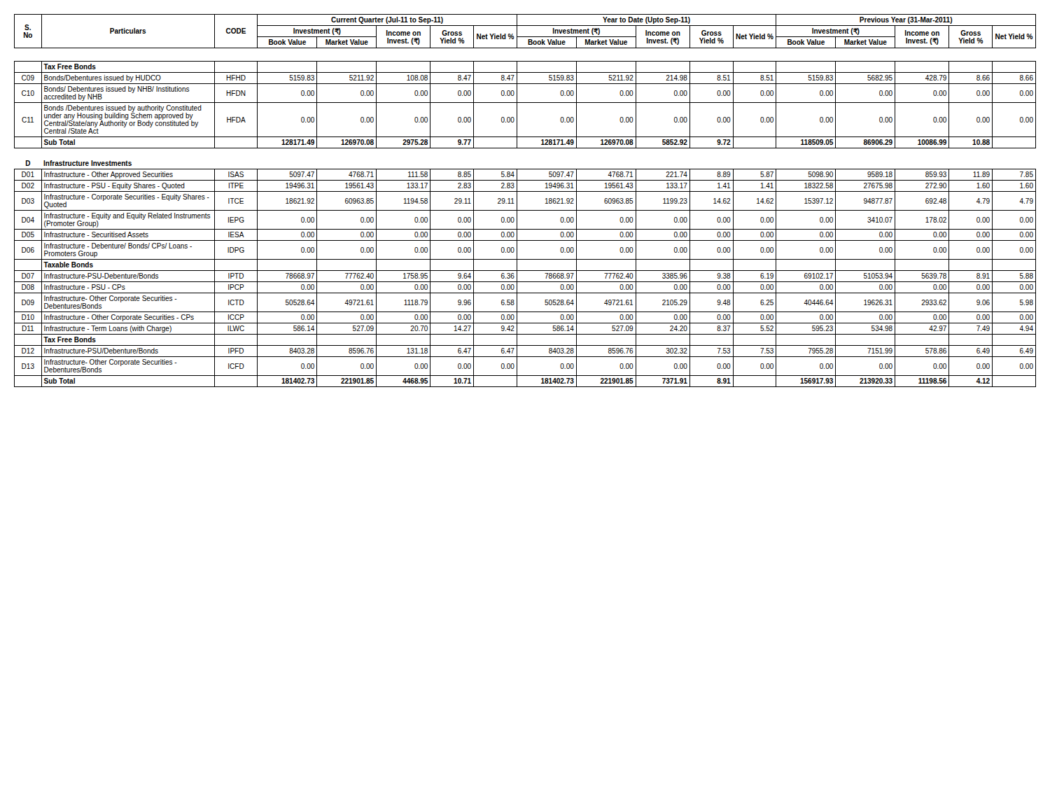| S. No | Particulars | CODE | Current Quarter (Jul-11 to Sep-11) | Year to Date (Upto Sep-11) | Previous Year (31-Mar-2011) |
| --- | --- | --- | --- | --- | --- |
| Investment ( ₹ ) | Income on Invest. ( ₹ ) | Gross Yield % | Net Yield % | Investment ( ₹ ) | Income on Invest. ( ₹ ) | Gross Yield % | Net Yield % | Investment ( ₹ ) | Income on Invest. ( ₹ ) | Gross Yield % | Net Yield % |
| Book Value | Market Value | Book Value | Market Value | Book Value | Market Value |
| | Tax Free Bonds | | | | | | | | | | | | | | | | |
| C09 | Bonds/Debentures issued by HUDCO | HFHD | 5159.83 | 5211.92 | 108.08 | 8.47 | 8.47 | 5159.83 | 5211.92 | 214.98 | 8.51 | 8.51 | 5159.83 | 5682.95 | 428.79 | 8.66 | 8.66 |
| C10 | Bonds/ Debentures issued by NHB/ Institutions accredited by NHB | HFDN | 0.00 | 0.00 | 0.00 | 0.00 | 0.00 | 0.00 | 0.00 | 0.00 | 0.00 | 0.00 | 0.00 | 0.00 | 0.00 | 0.00 | 0.00 |
| C11 | Bonds /Debentures issued by authority Constituted under any Housing building Schem approved by Central/State/any Authority or Body constituted by Central /State Act | HFDA | 0.00 | 0.00 | 0.00 | 0.00 | 0.00 | 0.00 | 0.00 | 0.00 | 0.00 | 0.00 | 0.00 | 0.00 | 0.00 | 0.00 | 0.00 |
| | Sub Total | | 128171.49 | 126970.08 | 2975.28 | 9.77 | | 128171.49 | 126970.08 | 5852.92 | 9.72 | | 118509.05 | 86906.29 | 10086.99 | 10.88 | |
| D | Infrastructure Investments | | | | | | | | | | | | | | | | |
| D01 | Infrastructure - Other Approved Securities | ISAS | 5097.47 | 4768.71 | 111.58 | 8.85 | 5.84 | 5097.47 | 4768.71 | 221.74 | 8.89 | 5.87 | 5098.90 | 9589.18 | 859.93 | 11.89 | 7.85 |
| D02 | Infrastructure - PSU - Equity Shares - Quoted | ITPE | 19496.31 | 19561.43 | 133.17 | 2.83 | 2.83 | 19496.31 | 19561.43 | 133.17 | 1.41 | 1.41 | 18322.58 | 27675.98 | 272.90 | 1.60 | 1.60 |
| D03 | Infrastructure - Corporate Securities - Equity Shares - Quoted | ITCE | 18621.92 | 60963.85 | 1194.58 | 29.11 | 29.11 | 18621.92 | 60963.85 | 1199.23 | 14.62 | 14.62 | 15397.12 | 94877.87 | 692.48 | 4.79 | 4.79 |
| D04 | Infrastructure - Equity and Equity Related Instruments (Promoter Group) | IEPG | 0.00 | 0.00 | 0.00 | 0.00 | 0.00 | 0.00 | 0.00 | 0.00 | 0.00 | 0.00 | 0.00 | 3410.07 | 178.02 | 0.00 | 0.00 |
| D05 | Infrastructure - Securitised Assets | IESA | 0.00 | 0.00 | 0.00 | 0.00 | 0.00 | 0.00 | 0.00 | 0.00 | 0.00 | 0.00 | 0.00 | 0.00 | 0.00 | 0.00 | 0.00 |
| D06 | Infrastructure - Debenture/ Bonds/ CPs/ Loans - Promoters Group | IDPG | 0.00 | 0.00 | 0.00 | 0.00 | 0.00 | 0.00 | 0.00 | 0.00 | 0.00 | 0.00 | 0.00 | 0.00 | 0.00 | 0.00 | 0.00 |
| | Taxable Bonds | | | | | | | | | | | | | | | | |
| D07 | Infrastructure-PSU-Debenture/Bonds | IPTD | 78668.97 | 77762.40 | 1758.95 | 9.64 | 6.36 | 78668.97 | 77762.40 | 3385.96 | 9.38 | 6.19 | 69102.17 | 51053.94 | 5639.78 | 8.91 | 5.88 |
| D08 | Infrastructure - PSU - CPs | IPCP | 0.00 | 0.00 | 0.00 | 0.00 | 0.00 | 0.00 | 0.00 | 0.00 | 0.00 | 0.00 | 0.00 | 0.00 | 0.00 | 0.00 | 0.00 |
| D09 | Infrastructure- Other Corporate Securities - Debentures/Bonds | ICTD | 50528.64 | 49721.61 | 1118.79 | 9.96 | 6.58 | 50528.64 | 49721.61 | 2105.29 | 9.48 | 6.25 | 40446.64 | 19626.31 | 2933.62 | 9.06 | 5.98 |
| D10 | Infrastructure - Other Corporate Securities - CPs | ICCP | 0.00 | 0.00 | 0.00 | 0.00 | 0.00 | 0.00 | 0.00 | 0.00 | 0.00 | 0.00 | 0.00 | 0.00 | 0.00 | 0.00 | 0.00 |
| D11 | Infrastructure - Term Loans (with Charge) | ILWC | 586.14 | 527.09 | 20.70 | 14.27 | 9.42 | 586.14 | 527.09 | 24.20 | 8.37 | 5.52 | 595.23 | 534.98 | 42.97 | 7.49 | 4.94 |
| | Tax Free Bonds | | | | | | | | | | | | | | | | |
| D12 | Infrastructure-PSU/Debenture/Bonds | IPFD | 8403.28 | 8596.76 | 131.18 | 6.47 | 6.47 | 8403.28 | 8596.76 | 302.32 | 7.53 | 7.53 | 7955.28 | 7151.99 | 578.86 | 6.49 | 6.49 |
| D13 | Infrastructure- Other Corporate Securities - Debentures/Bonds | ICFD | 0.00 | 0.00 | 0.00 | 0.00 | 0.00 | 0.00 | 0.00 | 0.00 | 0.00 | 0.00 | 0.00 | 0.00 | 0.00 | 0.00 | 0.00 |
| | Sub Total | | 181402.73 | 221901.85 | 4468.95 | 10.71 | | 181402.73 | 221901.85 | 7371.91 | 8.91 | | 156917.93 | 213920.33 | 11198.56 | 4.12 | |